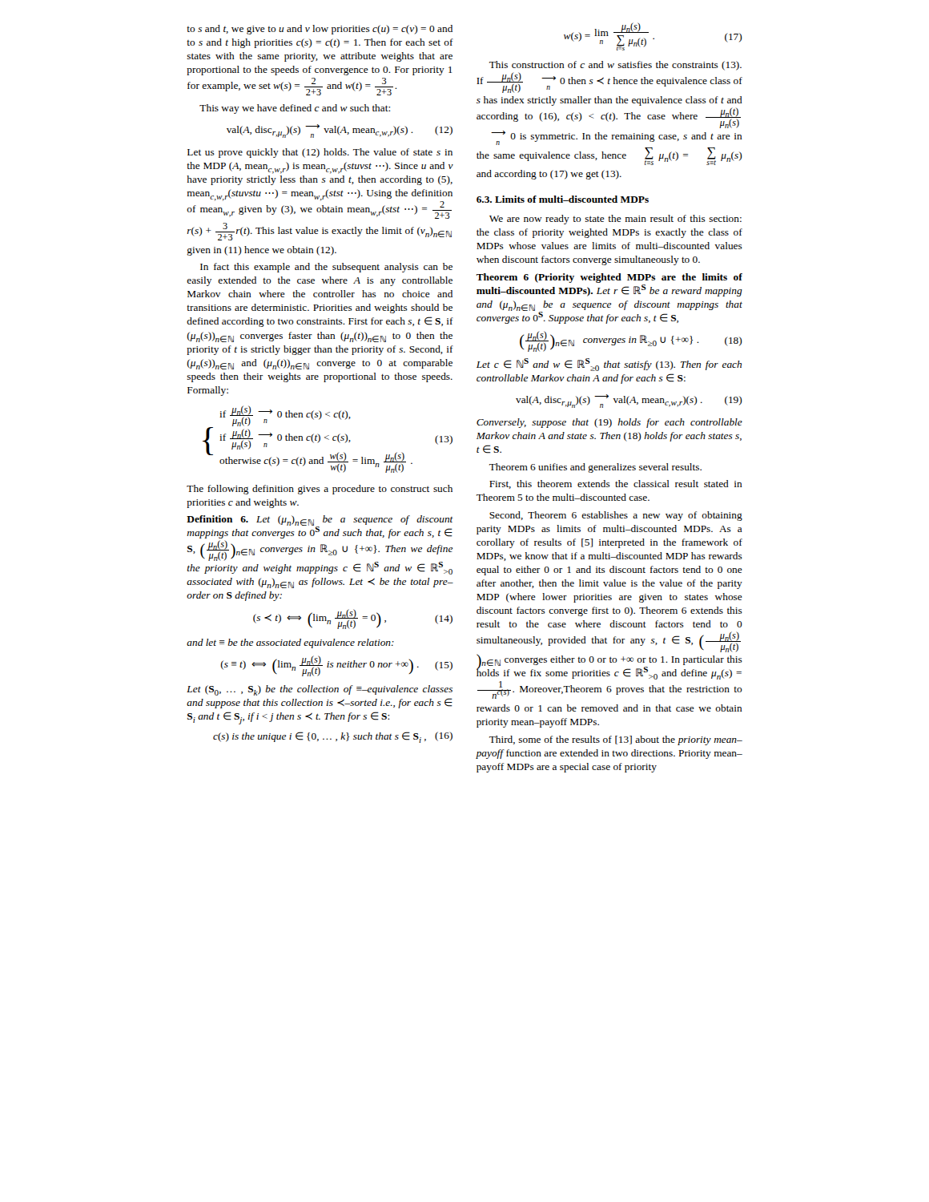to s and t, we give to u and v low priorities c(u) = c(v) = 0 and to s and t high priorities c(s) = c(t) = 1. Then for each set of states with the same priority, we attribute weights that are proportional to the speeds of convergence to 0. For priority 1 for example, we set w(s) = 22+3 and w(t) = 32+3.
This way we have defined c and w such that:
val(A, discr,μn)(s) ⟶n val(A, meanc,w,r)(s) .(12)
Let us prove quickly that (12) holds. The value of state s in the MDP (A, meanc,w,r) is meanc,w,r(stuvst ⋯). Since u and v have priority strictly less than s and t, then according to (5), meanc,w,r(stuvstu ⋯) = meanw,r(stst ⋯). Using the definition of meanw,r given by (3), we obtain meanw,r(stst ⋯) = 22+3 r(s) + 32+3 r(t). This last value is exactly the limit of (vn)n∈ℕ given in (11) hence we obtain (12).
In fact this example and the subsequent analysis can be easily extended to the case where A is any controllable Markov chain where the controller has no choice and transitions are deterministic. Priorities and weights should be defined according to two constraints. First for each s, t ∈ S, if (μn(s))n∈ℕ converges faster than (μn(t))n∈ℕ to 0 then the priority of t is strictly bigger than the priority of s. Second, if (μn(s))n∈ℕ and (μn(t))n∈ℕ converge to 0 at comparable speeds then their weights are proportional to those speeds. Formally:
{
if μn(s) μn(t) ⟶n 0 then c(s) < c(t),
if μn(t) μn(s) ⟶n 0 then c(t) < c(s),
otherwise c(s) = c(t) and w(s) w(t) = limn μn(s) μn(t) .
(13)
The following definition gives a procedure to construct such priorities c and weights w.
Definition 6. Let (μn)n∈ℕ be a sequence of discount mappings that converges to 0S and such that, for each s, t ∈ S, (μn(s) μn(t))n∈ℕ converges in ℝ≥0 ∪ {+∞}. Then we define the priority and weight mappings c ∈ ℕS and w ∈ ℝS>0 associated with (μn)n∈ℕ as follows. Let ≺ be the total pre–order on S defined by:
(s ≺ t) ⟺ (limn μn(s) μn(t) = 0) ,(14)
and let ≡ be the associated equivalence relation:
(s ≡ t) ⟺ (limn μn(s) μn(t) is neither 0 nor +∞) .(15)
Let (S0, … , Sk) be the collection of ≡–equivalence classes and suppose that this collection is ≺–sorted i.e., for each s ∈ Si and t ∈ Sj, if i < j then s ≺ t. Then for s ∈ S:
c(s) is the unique i ∈ {0, … , k} such that s ∈ Si ,(16) w(s) = lim n μn(s)∑t≡s μn(t) .(17)
This construction of c and w satisfies the constraints (13). If μn(s) μn(t) ⟶n 0 then s ≺ t hence the equivalence class of s has index strictly smaller than the equivalence class of t and according to (16), c(s) < c(t). The case where μn(t) μn(s) ⟶n 0 is symmetric. In the remaining case, s and t are in the same equivalence class, hence ∑t≡s μn(t) = ∑s≡t μn(s) and according to (17) we get (13).
6.3. Limits of multi–discounted MDPs
We are now ready to state the main result of this section: the class of priority weighted MDPs is exactly the class of MDPs whose values are limits of multi–discounted values when discount factors converge simultaneously to 0.
Theorem 6 (Priority weighted MDPs are the limits of multi–discounted MDPs). Let r ∈ ℝS be a reward mapping and (μn)n∈ℕ be a sequence of discount mappings that converges to 0S. Suppose that for each s, t ∈ S,
(μn(s) μn(t))n∈ℕ converges in ℝ≥0 ∪ {+∞} .(18)
Let c ∈ ℕS and w ∈ ℝS≥0 that satisfy (13). Then for each controllable Markov chain A and for each s ∈ S:
val(A, discr,μn)(s) ⟶n val(A, meanc,w,r)(s) .(19)
Conversely, suppose that (19) holds for each controllable Markov chain A and state s. Then (18) holds for each states s, t ∈ S.
Theorem 6 unifies and generalizes several results.
First, this theorem extends the classical result stated in Theorem 5 to the multi–discounted case.
Second, Theorem 6 establishes a new way of obtaining parity MDPs as limits of multi–discounted MDPs. As a corollary of results of [5] interpreted in the framework of MDPs, we know that if a multi–discounted MDP has rewards equal to either 0 or 1 and its discount factors tend to 0 one after another, then the limit value is the value of the parity MDP (where lower priorities are given to states whose discount factors converge first to 0). Theorem 6 extends this result to the case where discount factors tend to 0 simultaneously, provided that for any s, t ∈ S, (μn(s) μn(t))n∈ℕ converges either to 0 or to +∞ or to 1. In particular this holds if we fix some priorities c ∈ ℝS>0 and define μn(s) = 1 nc(s). Moreover,Theorem 6 proves that the restriction to rewards 0 or 1 can be removed and in that case we obtain priority mean–payoff MDPs.
Third, some of the results of [13] about the priority mean–payoff function are extended in two directions. Priority mean–payoff MDPs are a special case of priority